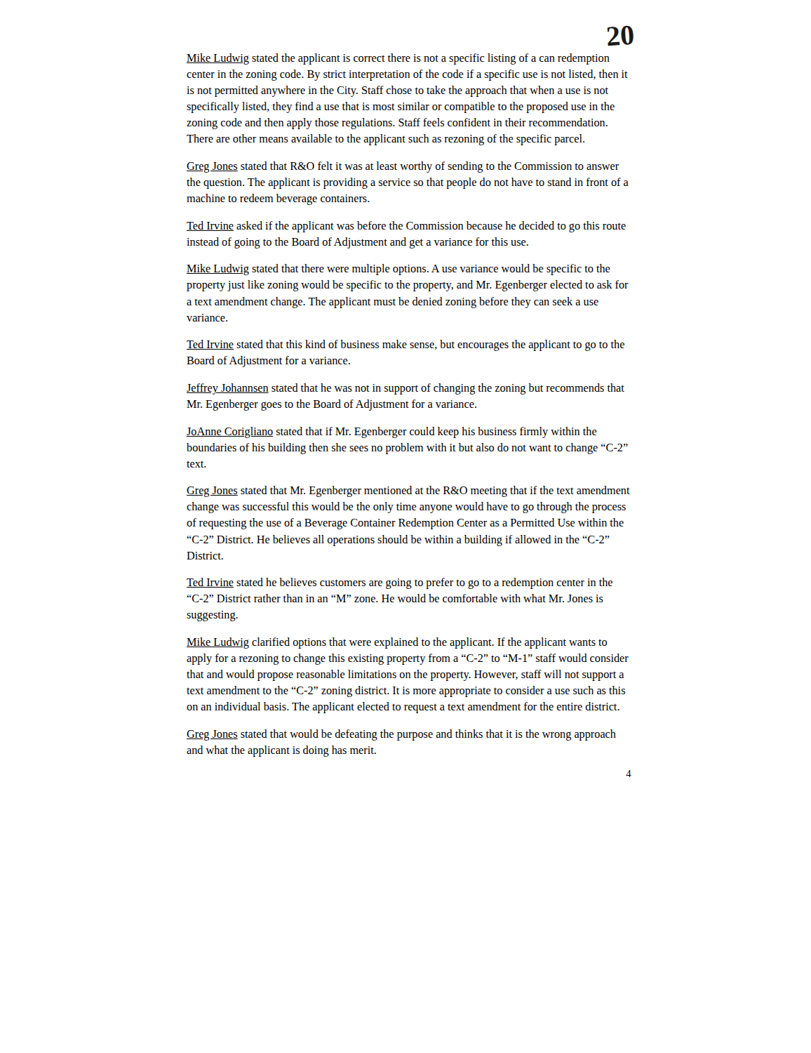20
Mike Ludwig stated the applicant is correct there is not a specific listing of a can redemption center in the zoning code. By strict interpretation of the code if a specific use is not listed, then it is not permitted anywhere in the City. Staff chose to take the approach that when a use is not specifically listed, they find a use that is most similar or compatible to the proposed use in the zoning code and then apply those regulations. Staff feels confident in their recommendation. There are other means available to the applicant such as rezoning of the specific parcel.
Greg Jones stated that R&O felt it was at least worthy of sending to the Commission to answer the question. The applicant is providing a service so that people do not have to stand in front of a machine to redeem beverage containers.
Ted Irvine asked if the applicant was before the Commission because he decided to go this route instead of going to the Board of Adjustment and get a variance for this use.
Mike Ludwig stated that there were multiple options. A use variance would be specific to the property just like zoning would be specific to the property, and Mr. Egenberger elected to ask for a text amendment change. The applicant must be denied zoning before they can seek a use variance.
Ted Irvine stated that this kind of business make sense, but encourages the applicant to go to the Board of Adjustment for a variance.
Jeffrey Johannsen stated that he was not in support of changing the zoning but recommends that Mr. Egenberger goes to the Board of Adjustment for a variance.
JoAnne Corigliano stated that if Mr. Egenberger could keep his business firmly within the boundaries of his building then she sees no problem with it but also do not want to change “C-2” text.
Greg Jones stated that Mr. Egenberger mentioned at the R&O meeting that if the text amendment change was successful this would be the only time anyone would have to go through the process of requesting the use of a Beverage Container Redemption Center as a Permitted Use within the “C-2” District. He believes all operations should be within a building if allowed in the “C-2” District.
Ted Irvine stated he believes customers are going to prefer to go to a redemption center in the “C-2” District rather than in an “M” zone. He would be comfortable with what Mr. Jones is suggesting.
Mike Ludwig clarified options that were explained to the applicant. If the applicant wants to apply for a rezoning to change this existing property from a “C-2” to “M-1” staff would consider that and would propose reasonable limitations on the property. However, staff will not support a text amendment to the “C-2” zoning district. It is more appropriate to consider a use such as this on an individual basis. The applicant elected to request a text amendment for the entire district.
Greg Jones stated that would be defeating the purpose and thinks that it is the wrong approach and what the applicant is doing has merit.
4